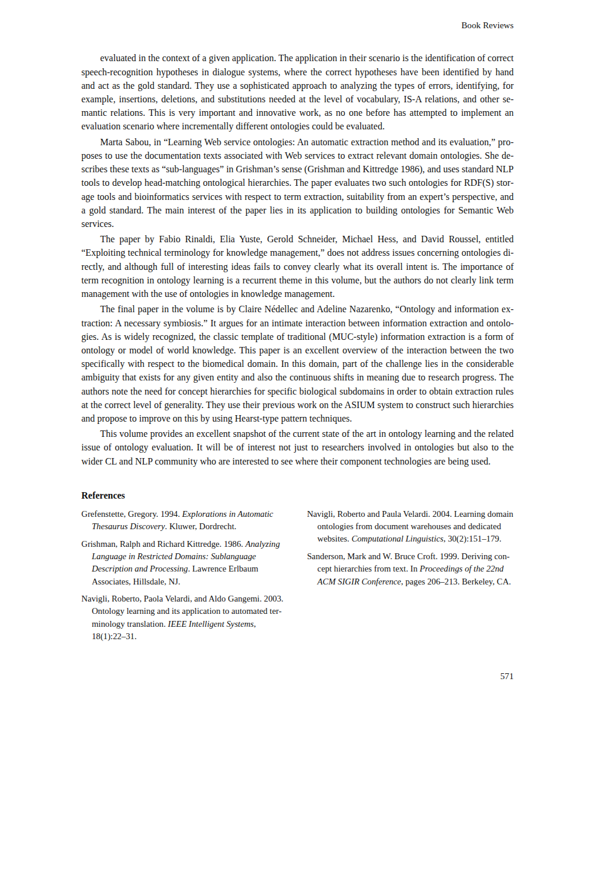Book Reviews
evaluated in the context of a given application. The application in their scenario is the identification of correct speech-recognition hypotheses in dialogue systems, where the correct hypotheses have been identified by hand and act as the gold standard. They use a sophisticated approach to analyzing the types of errors, identifying, for example, insertions, deletions, and substitutions needed at the level of vocabulary, IS-A relations, and other semantic relations. This is very important and innovative work, as no one before has attempted to implement an evaluation scenario where incrementally different ontologies could be evaluated.
Marta Sabou, in “Learning Web service ontologies: An automatic extraction method and its evaluation,” proposes to use the documentation texts associated with Web services to extract relevant domain ontologies. She describes these texts as “sub-languages” in Grishman’s sense (Grishman and Kittredge 1986), and uses standard NLP tools to develop head-matching ontological hierarchies. The paper evaluates two such ontologies for RDF(S) storage tools and bioinformatics services with respect to term extraction, suitability from an expert’s perspective, and a gold standard. The main interest of the paper lies in its application to building ontologies for Semantic Web services.
The paper by Fabio Rinaldi, Elia Yuste, Gerold Schneider, Michael Hess, and David Roussel, entitled “Exploiting technical terminology for knowledge management,” does not address issues concerning ontologies directly, and although full of interesting ideas fails to convey clearly what its overall intent is. The importance of term recognition in ontology learning is a recurrent theme in this volume, but the authors do not clearly link term management with the use of ontologies in knowledge management.
The final paper in the volume is by Claire Nédellec and Adeline Nazarenko, “Ontology and information extraction: A necessary symbiosis.” It argues for an intimate interaction between information extraction and ontologies. As is widely recognized, the classic template of traditional (MUC-style) information extraction is a form of ontology or model of world knowledge. This paper is an excellent overview of the interaction between the two specifically with respect to the biomedical domain. In this domain, part of the challenge lies in the considerable ambiguity that exists for any given entity and also the continuous shifts in meaning due to research progress. The authors note the need for concept hierarchies for specific biological subdomains in order to obtain extraction rules at the correct level of generality. They use their previous work on the ASIUM system to construct such hierarchies and propose to improve on this by using Hearst-type pattern techniques.
This volume provides an excellent snapshot of the current state of the art in ontology learning and the related issue of ontology evaluation. It will be of interest not just to researchers involved in ontologies but also to the wider CL and NLP community who are interested to see where their component technologies are being used.
References
Grefenstette, Gregory. 1994. Explorations in Automatic Thesaurus Discovery. Kluwer, Dordrecht.
Grishman, Ralph and Richard Kittredge. 1986. Analyzing Language in Restricted Domains: Sublanguage Description and Processing. Lawrence Erlbaum Associates, Hillsdale, NJ.
Navigli, Roberto, Paola Velardi, and Aldo Gangemi. 2003. Ontology learning and its application to automated terminology translation. IEEE Intelligent Systems, 18(1):22–31.
Navigli, Roberto and Paula Velardi. 2004. Learning domain ontologies from document warehouses and dedicated websites. Computational Linguistics, 30(2):151–179.
Sanderson, Mark and W. Bruce Croft. 1999. Deriving concept hierarchies from text. In Proceedings of the 22nd ACM SIGIR Conference, pages 206–213. Berkeley, CA.
571